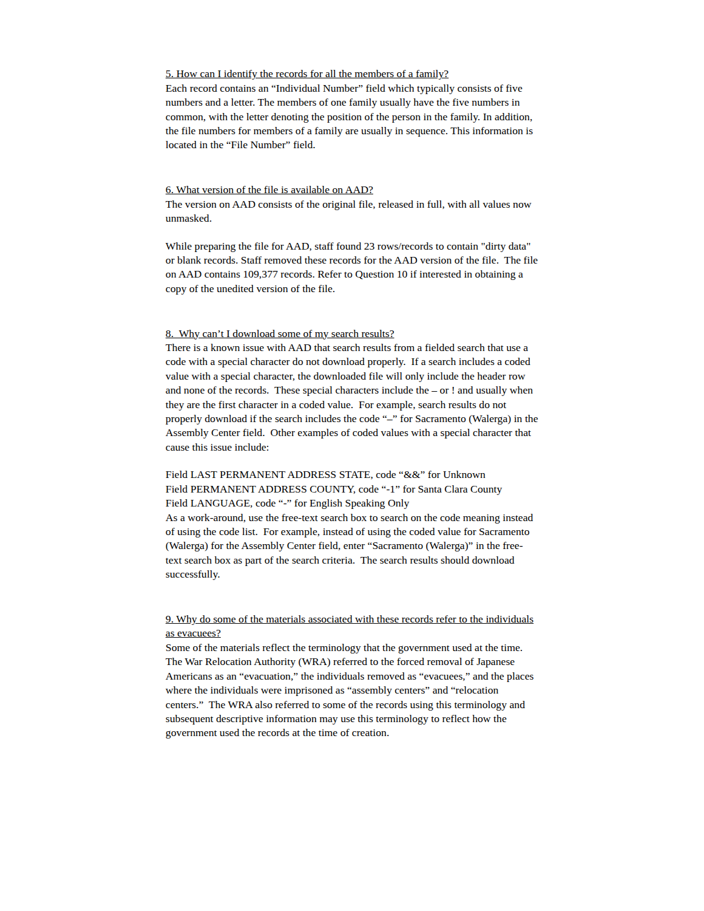5. How can I identify the records for all the members of a family?
Each record contains an “Individual Number” field which typically consists of five numbers and a letter. The members of one family usually have the five numbers in common, with the letter denoting the position of the person in the family. In addition, the file numbers for members of a family are usually in sequence. This information is located in the “File Number” field.
6. What version of the file is available on AAD?
The version on AAD consists of the original file, released in full, with all values now unmasked.
While preparing the file for AAD, staff found 23 rows/records to contain "dirty data" or blank records. Staff removed these records for the AAD version of the file. The file on AAD contains 109,377 records. Refer to Question 10 if interested in obtaining a copy of the unedited version of the file.
8. Why can’t I download some of my search results?
There is a known issue with AAD that search results from a fielded search that use a code with a special character do not download properly. If a search includes a coded value with a special character, the downloaded file will only include the header row and none of the records. These special characters include the – or ! and usually when they are the first character in a coded value. For example, search results do not properly download if the search includes the code “–” for Sacramento (Walerga) in the Assembly Center field. Other examples of coded values with a special character that cause this issue include:
Field LAST PERMANENT ADDRESS STATE, code “&&” for Unknown
Field PERMANENT ADDRESS COUNTY, code “-1” for Santa Clara County
Field LANGUAGE, code “-” for English Speaking Only
As a work-around, use the free-text search box to search on the code meaning instead of using the code list. For example, instead of using the coded value for Sacramento (Walerga) for the Assembly Center field, enter “Sacramento (Walerga)” in the free-text search box as part of the search criteria. The search results should download successfully.
9. Why do some of the materials associated with these records refer to the individuals as evacuees?
Some of the materials reflect the terminology that the government used at the time. The War Relocation Authority (WRA) referred to the forced removal of Japanese Americans as an “evacuation,” the individuals removed as “evacuees,” and the places where the individuals were imprisoned as “assembly centers” and “relocation centers.” The WRA also referred to some of the records using this terminology and subsequent descriptive information may use this terminology to reflect how the government used the records at the time of creation.